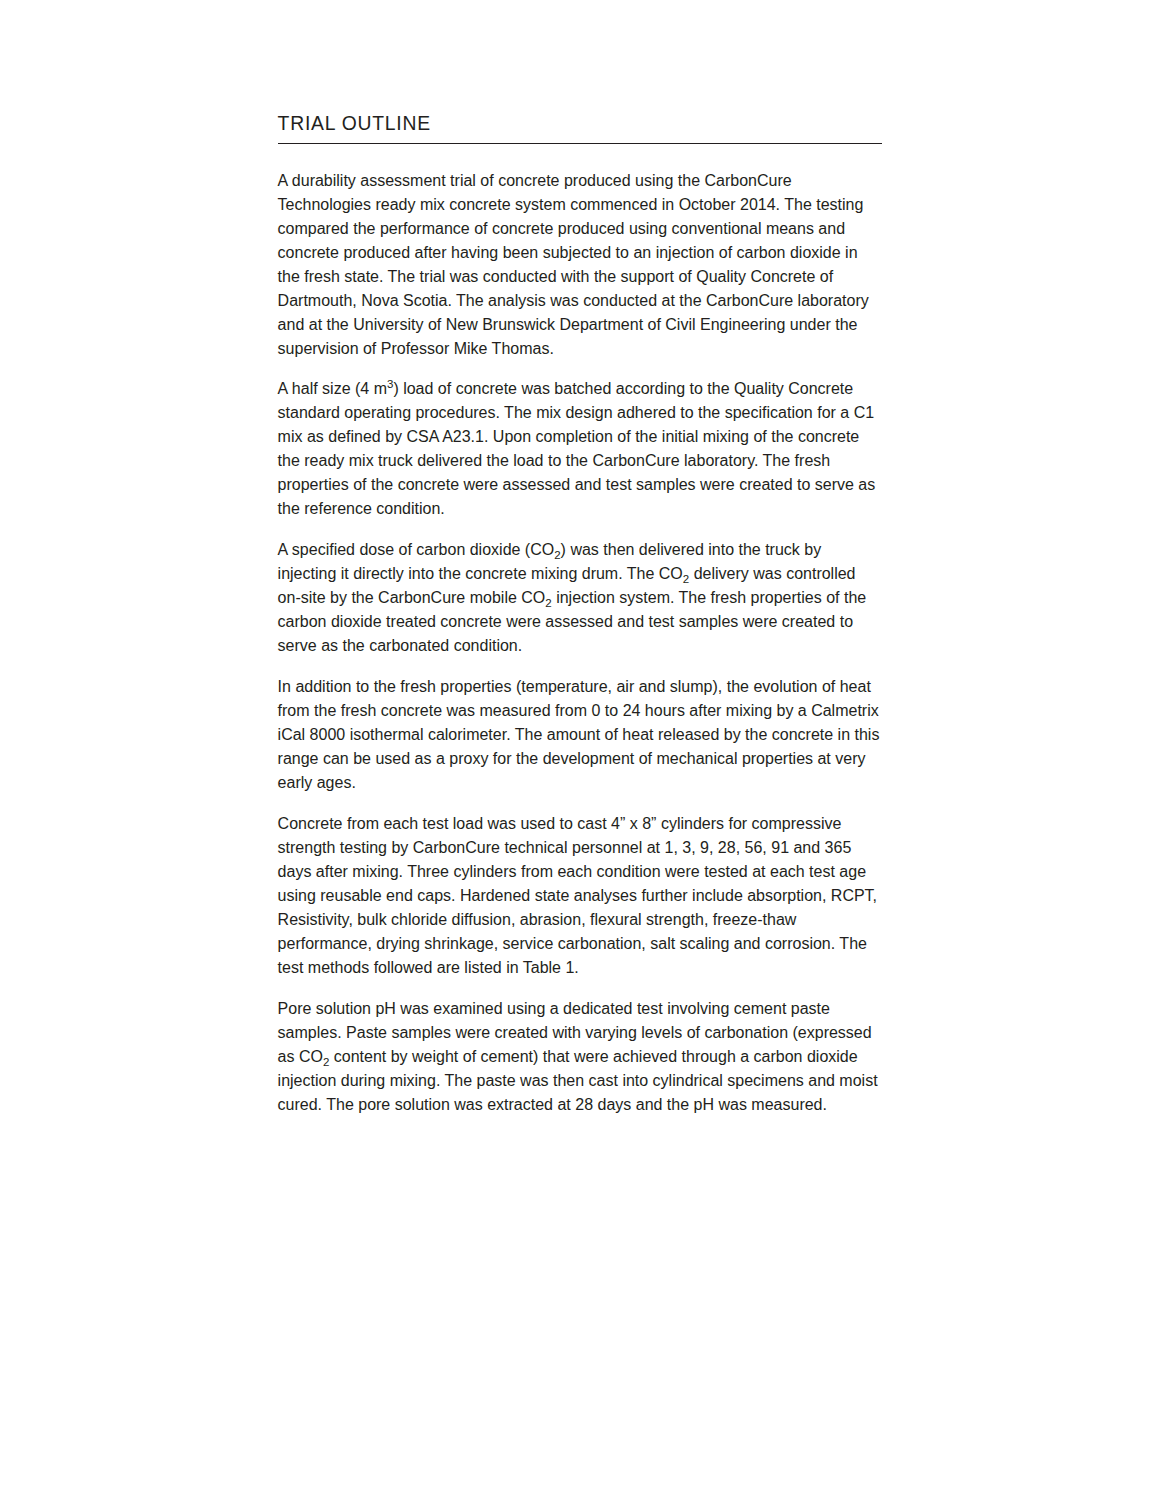TRIAL OUTLINE
A durability assessment trial of concrete produced using the CarbonCure Technologies ready mix concrete system commenced in October 2014. The testing compared the performance of concrete produced using conventional means and concrete produced after having been subjected to an injection of carbon dioxide in the fresh state. The trial was conducted with the support of Quality Concrete of Dartmouth, Nova Scotia. The analysis was conducted at the CarbonCure laboratory and at the University of New Brunswick Department of Civil Engineering under the supervision of Professor Mike Thomas.
A half size (4 m3) load of concrete was batched according to the Quality Concrete standard operating procedures. The mix design adhered to the specification for a C1 mix as defined by CSA A23.1. Upon completion of the initial mixing of the concrete the ready mix truck delivered the load to the CarbonCure laboratory. The fresh properties of the concrete were assessed and test samples were created to serve as the reference condition.
A specified dose of carbon dioxide (CO2) was then delivered into the truck by injecting it directly into the concrete mixing drum. The CO2 delivery was controlled on-site by the CarbonCure mobile CO2 injection system. The fresh properties of the carbon dioxide treated concrete were assessed and test samples were created to serve as the carbonated condition.
In addition to the fresh properties (temperature, air and slump), the evolution of heat from the fresh concrete was measured from 0 to 24 hours after mixing by a Calmetrix iCal 8000 isothermal calorimeter. The amount of heat released by the concrete in this range can be used as a proxy for the development of mechanical properties at very early ages.
Concrete from each test load was used to cast 4” x 8” cylinders for compressive strength testing by CarbonCure technical personnel at 1, 3, 9, 28, 56, 91 and 365 days after mixing. Three cylinders from each condition were tested at each test age using reusable end caps. Hardened state analyses further include absorption, RCPT, Resistivity, bulk chloride diffusion, abrasion, flexural strength, freeze-thaw performance, drying shrinkage, service carbonation, salt scaling and corrosion. The test methods followed are listed in Table 1.
Pore solution pH was examined using a dedicated test involving cement paste samples. Paste samples were created with varying levels of carbonation (expressed as CO2 content by weight of cement) that were achieved through a carbon dioxide injection during mixing. The paste was then cast into cylindrical specimens and moist cured. The pore solution was extracted at 28 days and the pH was measured.